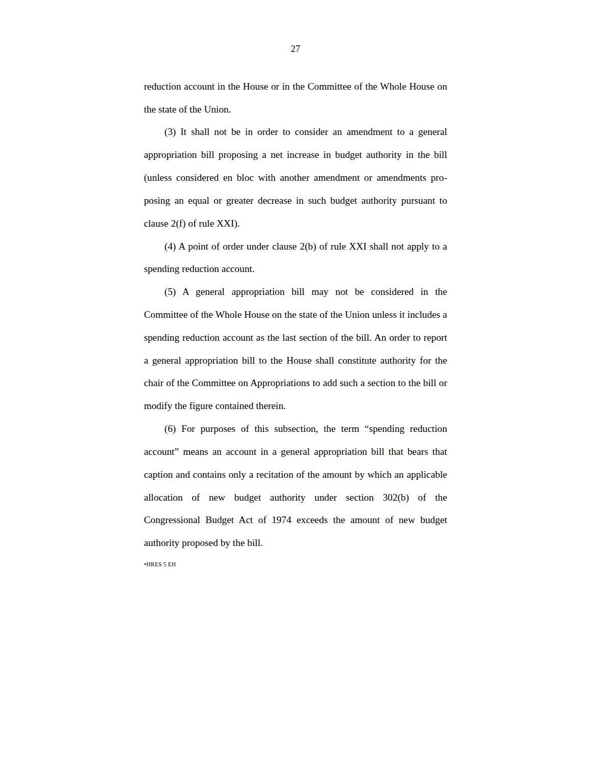27
reduction account in the House or in the Committee of the Whole House on the state of the Union.
(3) It shall not be in order to consider an amend­ment to a general appropriation bill proposing a net in­crease in budget authority in the bill (unless considered en bloc with another amendment or amendments pro­posing an equal or greater decrease in such budget au­thority pursuant to clause 2(f) of rule XXI).
(4) A point of order under clause 2(b) of rule XXI shall not apply to a spending reduction account.
(5) A general appropriation bill may not be consid­ered in the Committee of the Whole House on the state of the Union unless it includes a spending reduction ac­count as the last section of the bill. An order to report a general appropriation bill to the House shall constitute authority for the chair of the Committee on Appropria­tions to add such a section to the bill or modify the fig­ure contained therein.
(6) For purposes of this subsection, the term “spending reduction account” means an account in a general appropriation bill that bears that caption and contains only a recitation of the amount by which an ap­plicable allocation of new budget authority under section 302(b) of the Congressional Budget Act of 1974 exceeds the amount of new budget authority proposed by the bill.
•HRES 5 EH